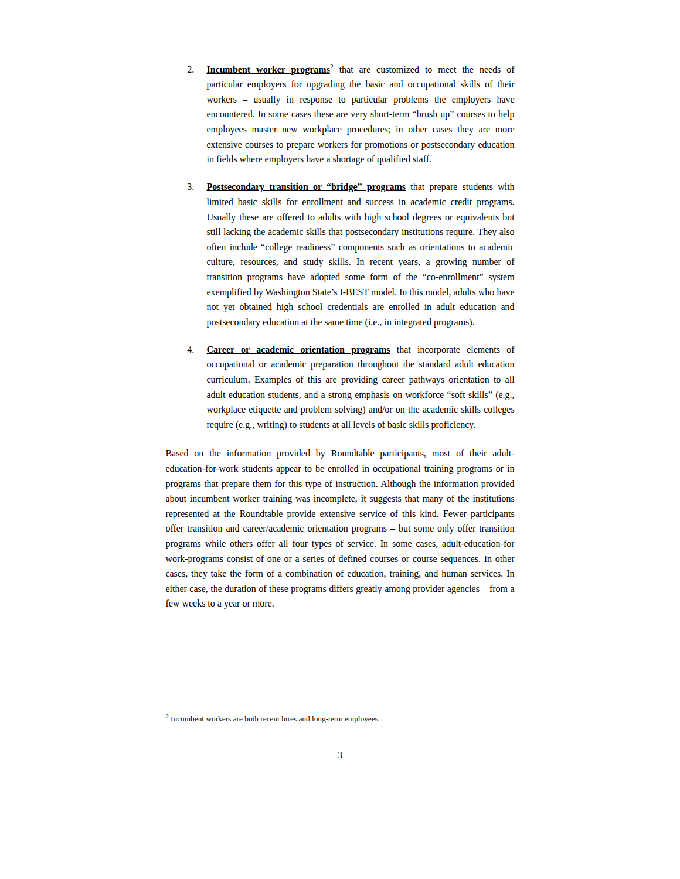Incumbent worker programs2 that are customized to meet the needs of particular employers for upgrading the basic and occupational skills of their workers – usually in response to particular problems the employers have encountered. In some cases these are very short-term “brush up” courses to help employees master new workplace procedures; in other cases they are more extensive courses to prepare workers for promotions or postsecondary education in fields where employers have a shortage of qualified staff.
Postsecondary transition or “bridge” programs that prepare students with limited basic skills for enrollment and success in academic credit programs. Usually these are offered to adults with high school degrees or equivalents but still lacking the academic skills that postsecondary institutions require. They also often include “college readiness” components such as orientations to academic culture, resources, and study skills. In recent years, a growing number of transition programs have adopted some form of the “co-enrollment” system exemplified by Washington State’s I-BEST model. In this model, adults who have not yet obtained high school credentials are enrolled in adult education and postsecondary education at the same time (i.e., in integrated programs).
Career or academic orientation programs that incorporate elements of occupational or academic preparation throughout the standard adult education curriculum. Examples of this are providing career pathways orientation to all adult education students, and a strong emphasis on workforce “soft skills” (e.g., workplace etiquette and problem solving) and/or on the academic skills colleges require (e.g., writing) to students at all levels of basic skills proficiency.
Based on the information provided by Roundtable participants, most of their adult-education-for-work students appear to be enrolled in occupational training programs or in programs that prepare them for this type of instruction. Although the information provided about incumbent worker training was incomplete, it suggests that many of the institutions represented at the Roundtable provide extensive service of this kind. Fewer participants offer transition and career/academic orientation programs – but some only offer transition programs while others offer all four types of service. In some cases, adult-education-for work-programs consist of one or a series of defined courses or course sequences. In other cases, they take the form of a combination of education, training, and human services. In either case, the duration of these programs differs greatly among provider agencies – from a few weeks to a year or more.
2 Incumbent workers are both recent hires and long-term employees.
3